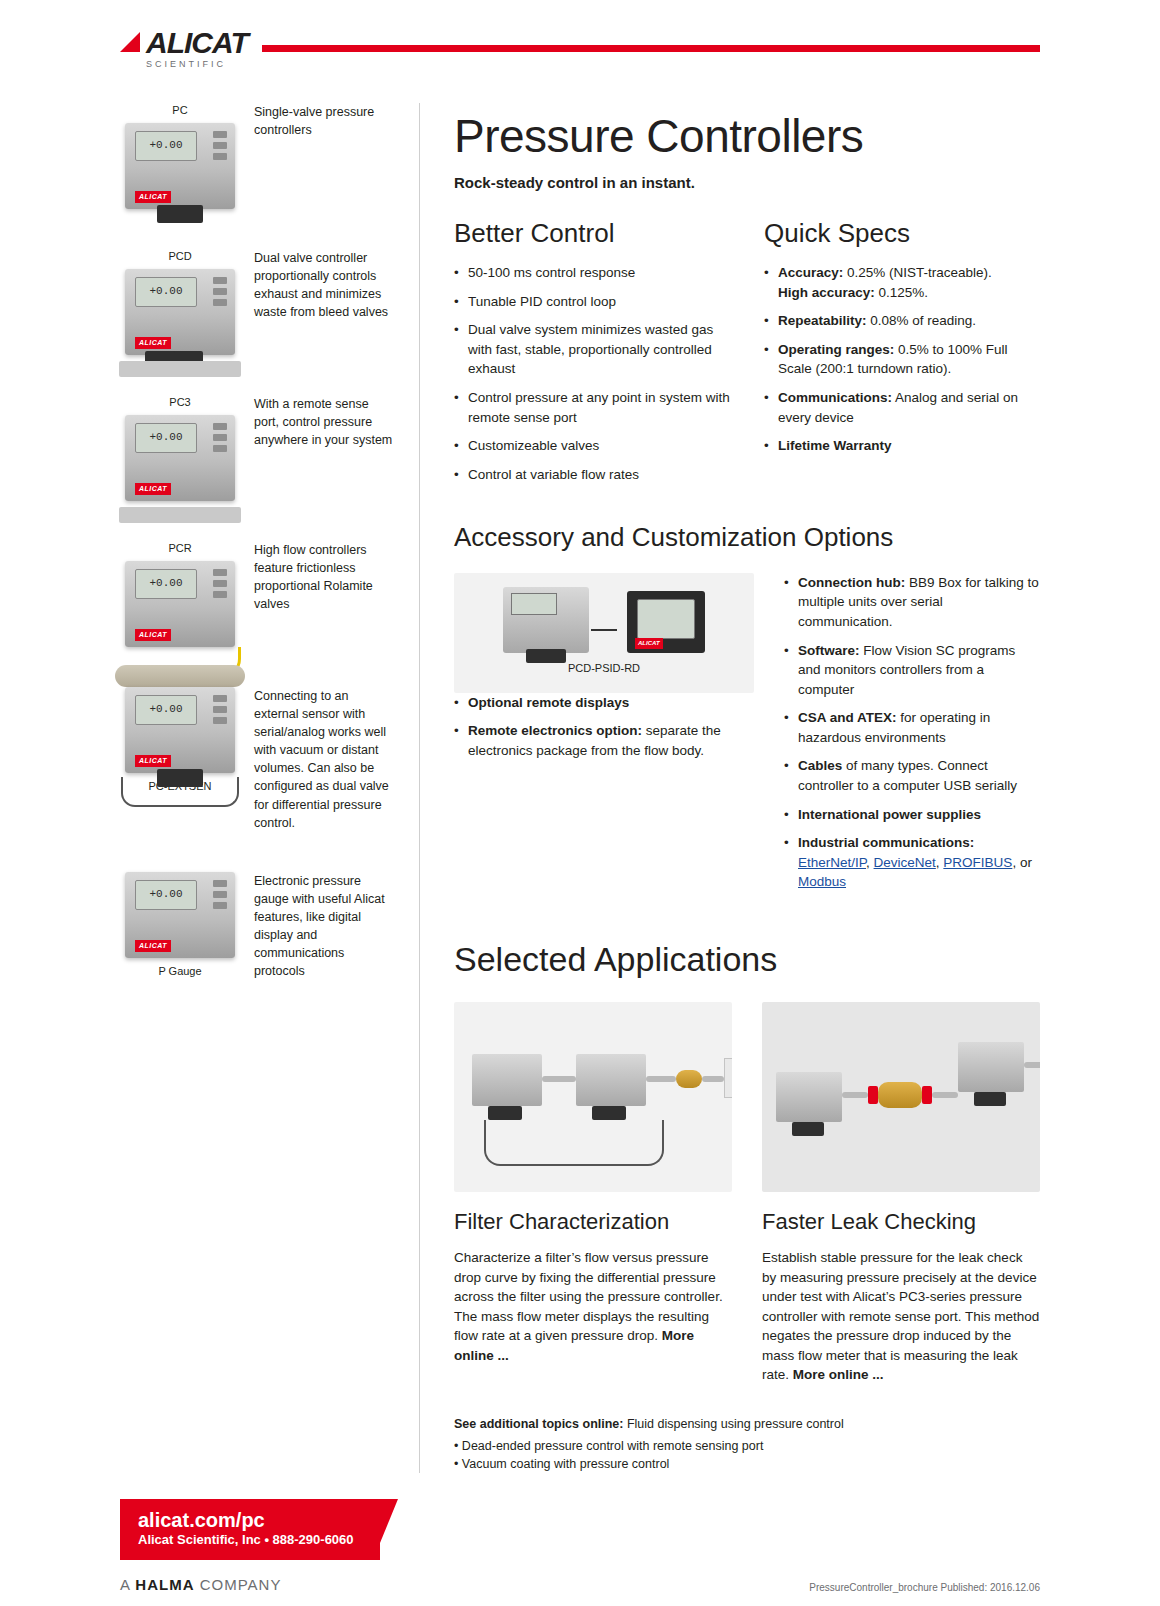ALICAT
SCIENTIFIC
PC
+0.00
ALICAT
Single-valve pressure controllers
PCD
+0.00
ALICAT
Dual valve controller proportionally controls exhaust and minimizes waste from bleed valves
PC3
+0.00
ALICAT
With a remote sense port, control pressure anywhere in your system
PCR
+0.00
ALICAT
High flow controllers feature frictionless proportional Rolamite valves
+0.00
ALICAT
PC-EXTSEN
Connecting to an external sensor with serial/analog works well with vacuum or distant volumes. Can also be configured as dual valve for differential pressure control.
+0.00
ALICAT
P Gauge
Electronic pressure gauge with useful Alicat features, like digital display and communications protocols
Pressure Controllers
Rock-steady control in an instant.
Better Control
50-100 ms control response
Tunable PID control loop
Dual valve system minimizes wasted gas with fast, stable, proportionally controlled exhaust
Control pressure at any point in system with remote sense port
Customizeable valves
Control at variable flow rates
Quick Specs
Accuracy: 0.25% (NIST-traceable).
High accuracy: 0.125%.
Repeatability: 0.08% of reading.
Operating ranges: 0.5% to 100% Full Scale (200:1 turndown ratio).
Communications: Analog and serial on every device
Lifetime Warranty
Accessory and Customization Options
ALICAT
PCD-PSID-RD
Optional remote displays
Remote electronics option: separate the electronics package from the flow body.
Connection hub: BB9 Box for talking to multiple units over serial communication.
Software: Flow Vision SC programs and monitors controllers from a computer
CSA and ATEX: for operating in hazardous environments
Cables of many types. Connect controller to a computer USB serially
International power supplies
Industrial communications: EtherNet/IP, DeviceNet, PROFIBUS, or Modbus
Selected Applications
Filter Characterization
Characterize a filter’s flow versus pressure drop curve by fixing the differential pressure across the filter using the pressure controller. The mass flow meter displays the resulting flow rate at a given pressure drop. More online ...
Faster Leak Checking
Establish stable pressure for the leak check by measuring pressure precisely at the device under test with Alicat’s PC3-series pressure controller with remote sense port. This method negates the pressure drop induced by the mass flow meter that is measuring the leak rate. More online ...
See additional topics online: Fluid dispensing using pressure control
Dead-ended pressure control with remote sensing port
Vacuum coating with pressure control
alicat.com/pc
Alicat Scientific, Inc • 888-290-6060
A HALMA COMPANY
PressureController_brochure Published: 2016.12.06